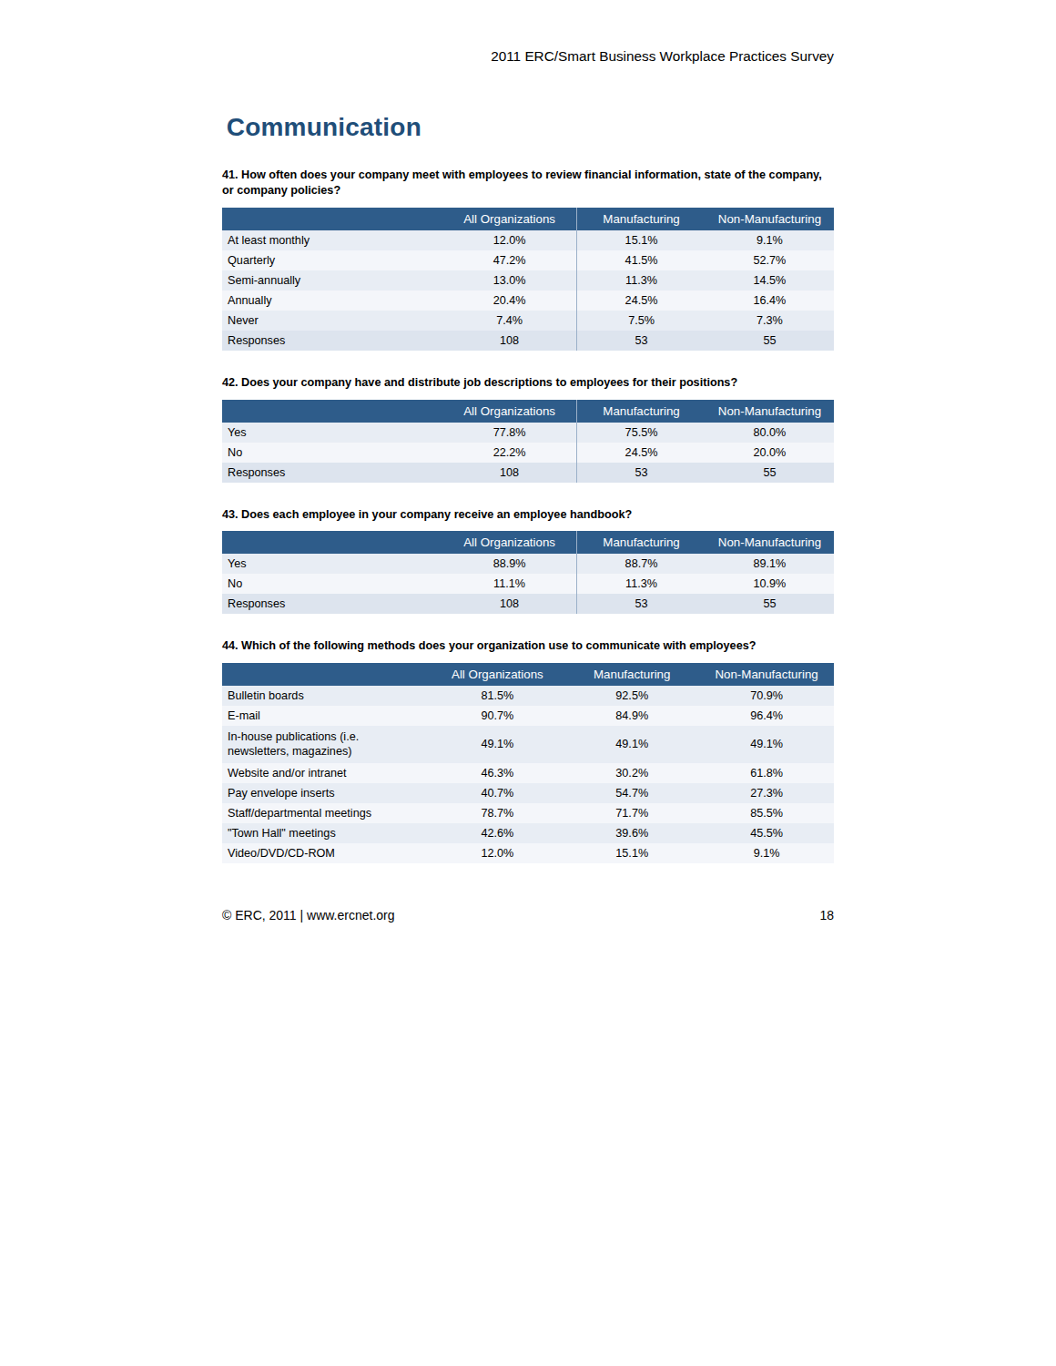2011 ERC/Smart Business Workplace Practices Survey
Communication
41. How often does your company meet with employees to review financial information, state of the company, or company policies?
| | All Organizations | Manufacturing | Non-Manufacturing |
| --- | --- | --- | --- |
| At least monthly | 12.0% | 15.1% | 9.1% |
| Quarterly | 47.2% | 41.5% | 52.7% |
| Semi-annually | 13.0% | 11.3% | 14.5% |
| Annually | 20.4% | 24.5% | 16.4% |
| Never | 7.4% | 7.5% | 7.3% |
| Responses | 108 | 53 | 55 |
42. Does your company have and distribute job descriptions to employees for their positions?
| | All Organizations | Manufacturing | Non-Manufacturing |
| --- | --- | --- | --- |
| Yes | 77.8% | 75.5% | 80.0% |
| No | 22.2% | 24.5% | 20.0% |
| Responses | 108 | 53 | 55 |
43. Does each employee in your company receive an employee handbook?
| | All Organizations | Manufacturing | Non-Manufacturing |
| --- | --- | --- | --- |
| Yes | 88.9% | 88.7% | 89.1% |
| No | 11.1% | 11.3% | 10.9% |
| Responses | 108 | 53 | 55 |
44. Which of the following methods does your organization use to communicate with employees?
| | All Organizations | Manufacturing | Non-Manufacturing |
| --- | --- | --- | --- |
| Bulletin boards | 81.5% | 92.5% | 70.9% |
| E-mail | 90.7% | 84.9% | 96.4% |
| In-house publications (i.e. newsletters, magazines) | 49.1% | 49.1% | 49.1% |
| Website and/or intranet | 46.3% | 30.2% | 61.8% |
| Pay envelope inserts | 40.7% | 54.7% | 27.3% |
| Staff/departmental meetings | 78.7% | 71.7% | 85.5% |
| "Town Hall" meetings | 42.6% | 39.6% | 45.5% |
| Video/DVD/CD-ROM | 12.0% | 15.1% | 9.1% |
© ERC, 2011 | www.ercnet.org 18